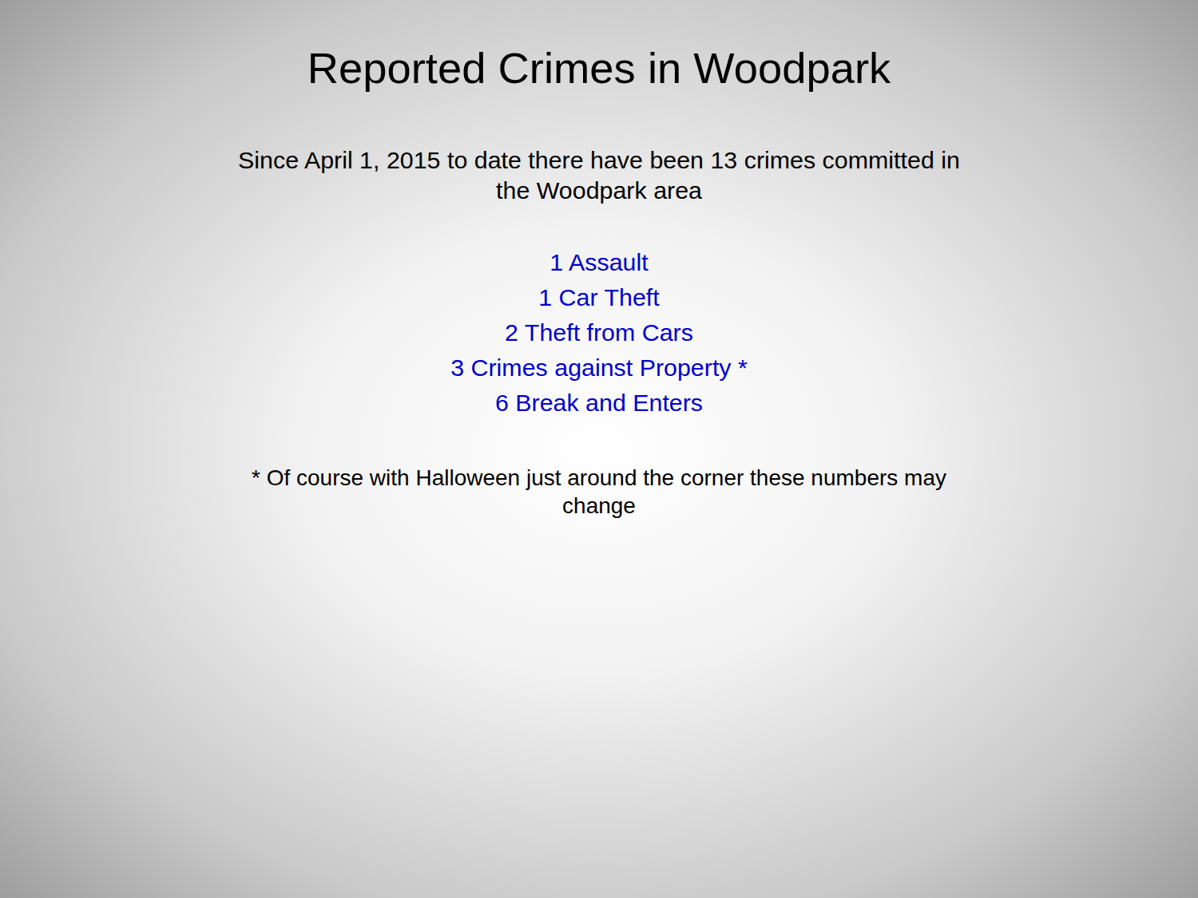Reported Crimes in Woodpark
Since April 1, 2015 to date there have been 13 crimes committed in the Woodpark area
1 Assault
1 Car Theft
2 Theft from Cars
3 Crimes against Property *
6 Break and Enters
* Of course with Halloween just around the corner these numbers may change